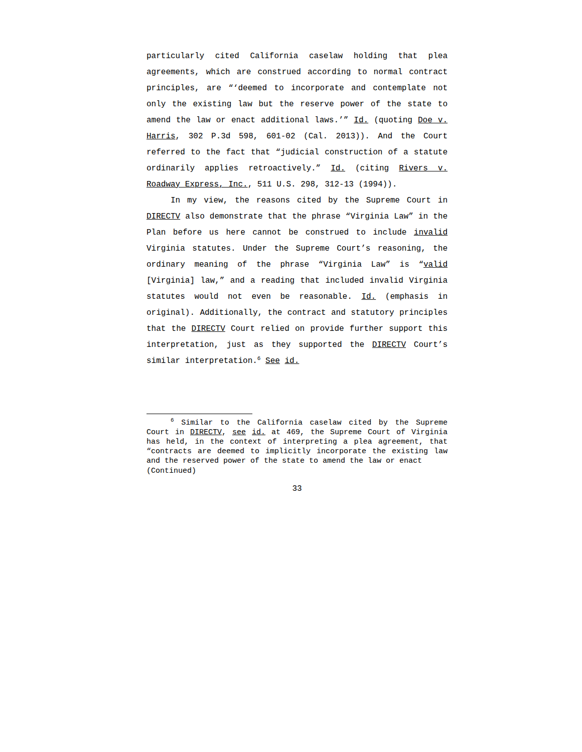particularly cited California caselaw holding that plea agreements, which are construed according to normal contract principles, are “‘deemed to incorporate and contemplate not only the existing law but the reserve power of the state to amend the law or enact additional laws.’” Id. (quoting Doe v. Harris, 302 P.3d 598, 601-02 (Cal. 2013)). And the Court referred to the fact that “judicial construction of a statute ordinarily applies retroactively.” Id. (citing Rivers v. Roadway Express, Inc., 511 U.S. 298, 312-13 (1994)).
In my view, the reasons cited by the Supreme Court in DIRECTV also demonstrate that the phrase “Virginia Law” in the Plan before us here cannot be construed to include invalid Virginia statutes. Under the Supreme Court’s reasoning, the ordinary meaning of the phrase “Virginia Law” is “valid [Virginia] law,” and a reading that included invalid Virginia statutes would not even be reasonable. Id. (emphasis in original). Additionally, the contract and statutory principles that the DIRECTV Court relied on provide further support this interpretation, just as they supported the DIRECTV Court’s similar interpretation.6 See id.
6 Similar to the California caselaw cited by the Supreme Court in DIRECTV, see id. at 469, the Supreme Court of Virginia has held, in the context of interpreting a plea agreement, that “contracts are deemed to implicitly incorporate the existing law and the reserved power of the state to amend the law or enact
(Continued)
33